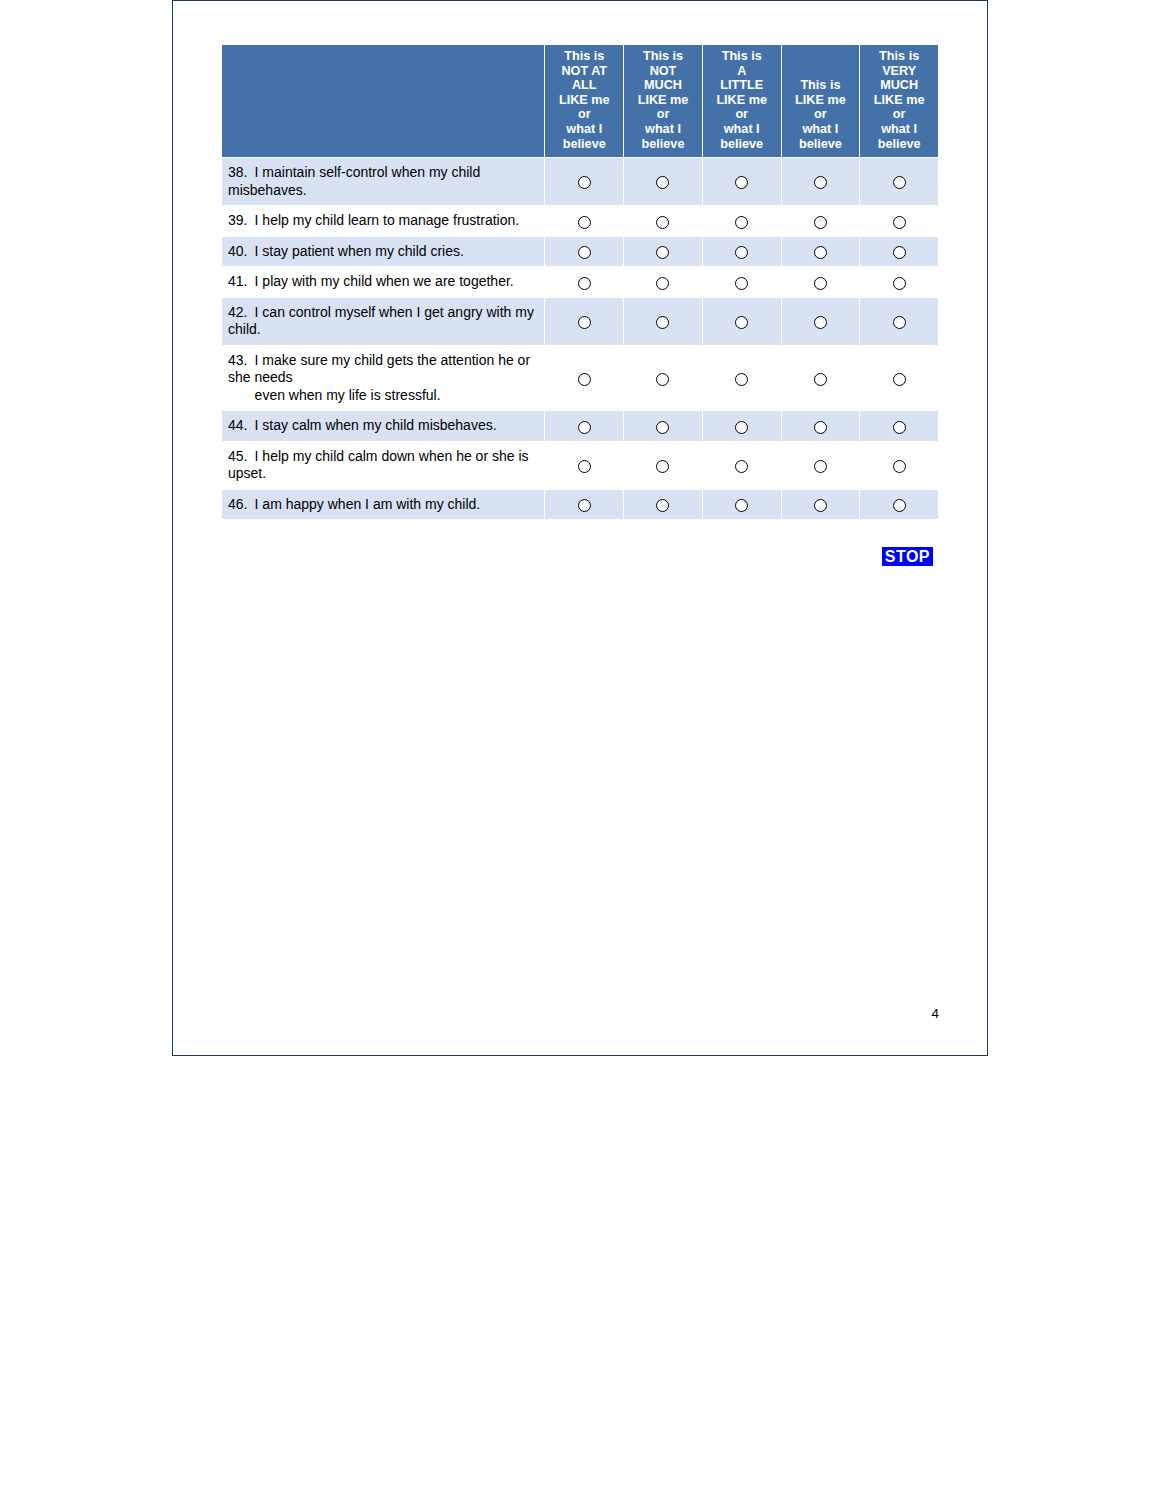| | This is NOT AT ALL LIKE me or what I believe | This is NOT MUCH LIKE me or what I believe | This is A LITTLE LIKE me or what I believe | This is LIKE me or what I believe | This is VERY MUCH LIKE me or what I believe |
| --- | --- | --- | --- | --- | --- |
| 38. I maintain self-control when my child misbehaves. | | | | | |
| 39. I help my child learn to manage frustration. | | | | | |
| 40. I stay patient when my child cries. | | | | | |
| 41. I play with my child when we are together. | | | | | |
| 42. I can control myself when I get angry with my child. | | | | | |
| 43. I make sure my child gets the attention he or she needs even when my life is stressful. | | | | | |
| 44. I stay calm when my child misbehaves. | | | | | |
| 45. I help my child calm down when he or she is upset. | | | | | |
| 46. I am happy when I am with my child. | | | | | |
STOP
4